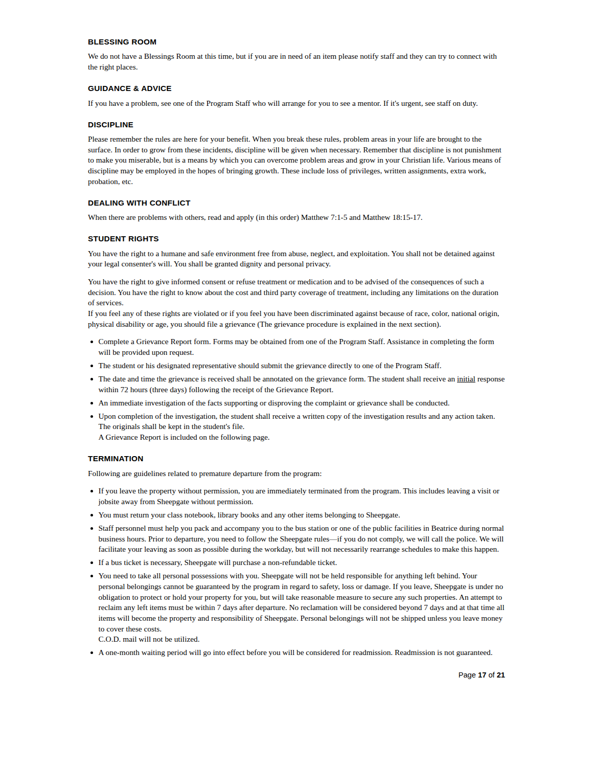BLESSING ROOM
We do not have a Blessings Room at this time, but if you are in need of an item please notify staff and they can try to connect with the right places.
GUIDANCE & ADVICE
If you have a problem, see one of the Program Staff who will arrange for you to see a mentor. If it's urgent, see staff on duty.
DISCIPLINE
Please remember the rules are here for your benefit. When you break these rules, problem areas in your life are brought to the surface. In order to grow from these incidents, discipline will be given when necessary. Remember that discipline is not punishment to make you miserable, but is a means by which you can overcome problem areas and grow in your Christian life. Various means of discipline may be employed in the hopes of bringing growth. These include loss of privileges, written assignments, extra work, probation, etc.
DEALING WITH CONFLICT
When there are problems with others, read and apply (in this order) Matthew 7:1-5 and Matthew 18:15-17.
STUDENT RIGHTS
You have the right to a humane and safe environment free from abuse, neglect, and exploitation. You shall not be detained against your legal consenter's will. You shall be granted dignity and personal privacy.
You have the right to give informed consent or refuse treatment or medication and to be advised of the consequences of such a decision. You have the right to know about the cost and third party coverage of treatment, including any limitations on the duration of services.
If you feel any of these rights are violated or if you feel you have been discriminated against because of race, color, national origin, physical disability or age, you should file a grievance (The grievance procedure is explained in the next section).
Complete a Grievance Report form. Forms may be obtained from one of the Program Staff. Assistance in completing the form will be provided upon request.
The student or his designated representative should submit the grievance directly to one of the Program Staff.
The date and time the grievance is received shall be annotated on the grievance form. The student shall receive an initial response within 72 hours (three days) following the receipt of the Grievance Report.
An immediate investigation of the facts supporting or disproving the complaint or grievance shall be conducted.
Upon completion of the investigation, the student shall receive a written copy of the investigation results and any action taken. The originals shall be kept in the student's file.
A Grievance Report is included on the following page.
TERMINATION
Following are guidelines related to premature departure from the program:
If you leave the property without permission, you are immediately terminated from the program. This includes leaving a visit or jobsite away from Sheepgate without permission.
You must return your class notebook, library books and any other items belonging to Sheepgate.
Staff personnel must help you pack and accompany you to the bus station or one of the public facilities in Beatrice during normal business hours. Prior to departure, you need to follow the Sheepgate rules—if you do not comply, we will call the police. We will facilitate your leaving as soon as possible during the workday, but will not necessarily rearrange schedules to make this happen.
If a bus ticket is necessary, Sheepgate will purchase a non-refundable ticket.
You need to take all personal possessions with you. Sheepgate will not be held responsible for anything left behind. Your personal belongings cannot be guaranteed by the program in regard to safety, loss or damage. If you leave, Sheepgate is under no obligation to protect or hold your property for you, but will take reasonable measure to secure any such properties. An attempt to reclaim any left items must be within 7 days after departure. No reclamation will be considered beyond 7 days and at that time all items will become the property and responsibility of Sheepgate. Personal belongings will not be shipped unless you leave money to cover these costs.
C.O.D. mail will not be utilized.
A one-month waiting period will go into effect before you will be considered for readmission. Readmission is not guaranteed.
Page 17 of 21